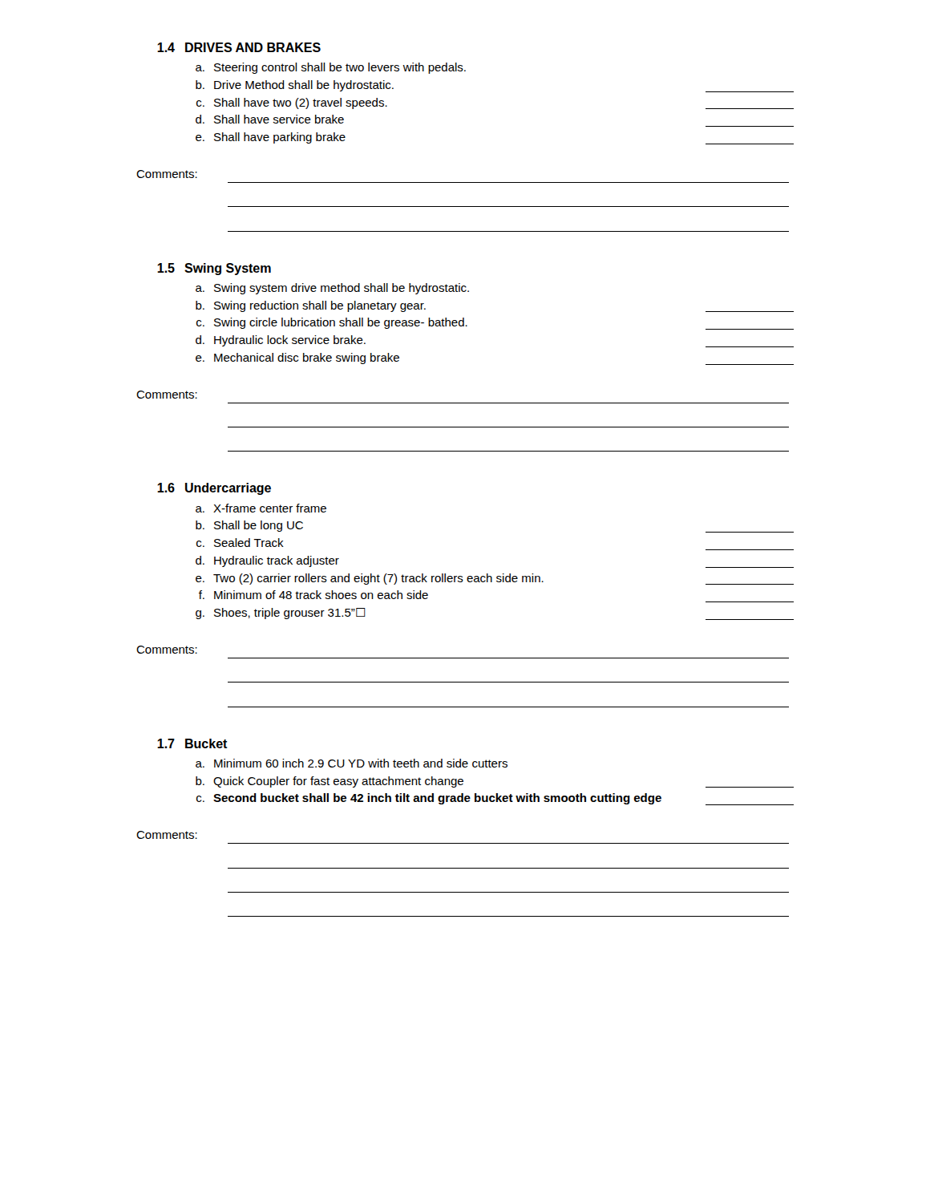1.4 DRIVES AND BRAKES
a. Steering control shall be two levers with pedals.
b. Drive Method shall be hydrostatic.
c. Shall have two (2) travel speeds.
d. Shall have service brake
e. Shall have parking brake
Comments:
1.5 Swing System
a. Swing system drive method shall be hydrostatic.
b. Swing reduction shall be planetary gear.
c. Swing circle lubrication shall be grease- bathed.
d. Hydraulic lock service brake.
e. Mechanical disc brake swing brake
Comments:
1.6 Undercarriage
a. X-frame center frame
b. Shall be long UC
c. Sealed Track
d. Hydraulic track adjuster
e. Two (2) carrier rollers and eight (7) track rollers each side min.
f. Minimum of 48 track shoes on each side
g. Shoes, triple grouser 31.5”☐
Comments:
1.7 Bucket
a. Minimum 60 inch 2.9 CU YD with teeth and side cutters
b. Quick Coupler for fast easy attachment change
c. Second bucket shall be 42 inch tilt and grade bucket with smooth cutting edge
Comments: